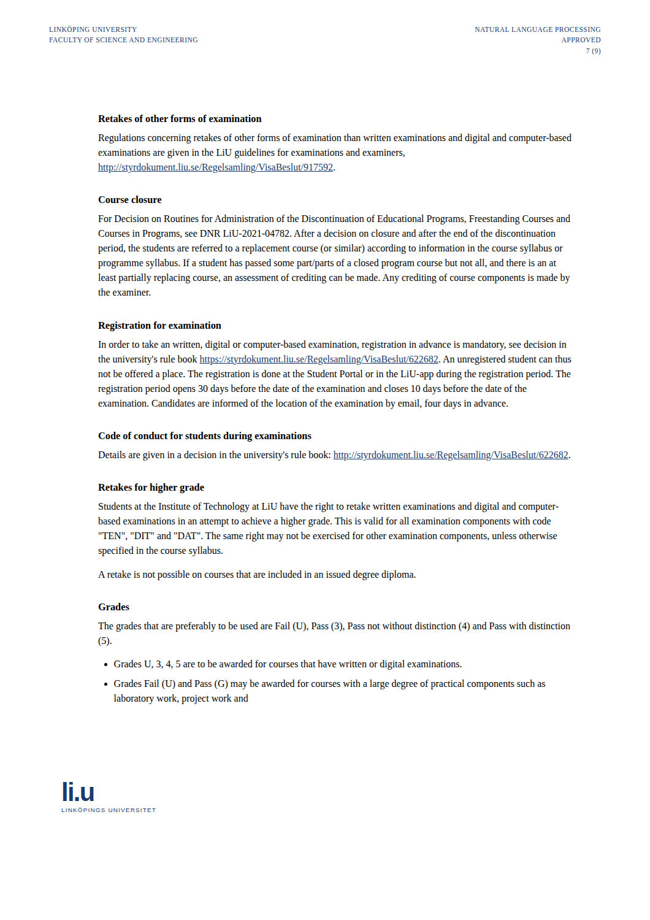LINKÖPING UNIVERSITY
FACULTY OF SCIENCE AND ENGINEERING
NATURAL LANGUAGE PROCESSING
APPROVED
7 (9)
Retakes of other forms of examination
Regulations concerning retakes of other forms of examination than written examinations and digital and computer-based examinations are given in the LiU guidelines for examinations and examiners, http://styrdokument.liu.se/Regelsamling/VisaBeslut/917592.
Course closure
For Decision on Routines for Administration of the Discontinuation of Educational Programs, Freestanding Courses and Courses in Programs, see DNR LiU-2021-04782. After a decision on closure and after the end of the discontinuation period, the students are referred to a replacement course (or similar) according to information in the course syllabus or programme syllabus. If a student has passed some part/parts of a closed program course but not all, and there is an at least partially replacing course, an assessment of crediting can be made. Any crediting of course components is made by the examiner.
Registration for examination
In order to take an written, digital or computer-based examination, registration in advance is mandatory, see decision in the university's rule book https://styrdokument.liu.se/Regelsamling/VisaBeslut/622682. An unregistered student can thus not be offered a place. The registration is done at the Student Portal or in the LiU-app during the registration period. The registration period opens 30 days before the date of the examination and closes 10 days before the date of the examination. Candidates are informed of the location of the examination by email, four days in advance.
Code of conduct for students during examinations
Details are given in a decision in the university's rule book: http://styrdokument.liu.se/Regelsamling/VisaBeslut/622682.
Retakes for higher grade
Students at the Institute of Technology at LiU have the right to retake written examinations and digital and computer-based examinations in an attempt to achieve a higher grade. This is valid for all examination components with code "TEN", "DIT" and "DAT". The same right may not be exercised for other examination components, unless otherwise specified in the course syllabus.
A retake is not possible on courses that are included in an issued degree diploma.
Grades
The grades that are preferably to be used are Fail (U), Pass (3), Pass not without distinction (4) and Pass with distinction (5).
Grades U, 3, 4, 5 are to be awarded for courses that have written or digital examinations.
Grades Fail (U) and Pass (G) may be awarded for courses with a large degree of practical components such as laboratory work, project work and
li.u
LINKÖPINGS UNIVERSITET